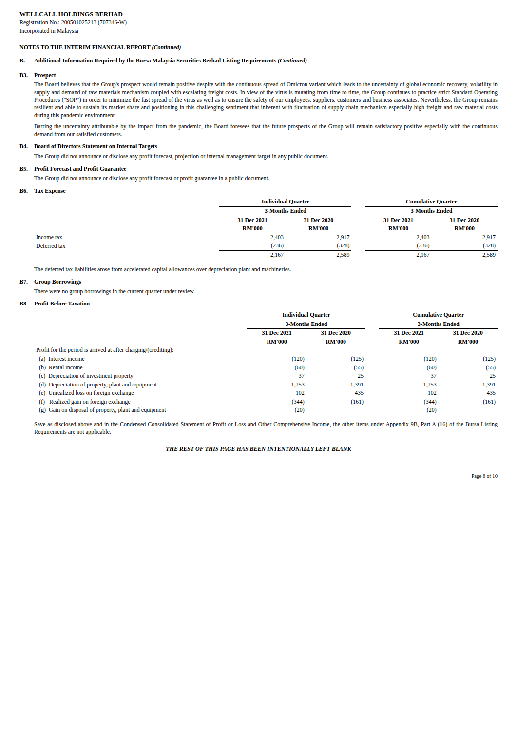WELLCALL HOLDINGS BERHAD
Registration No.: 200501025213 (707346-W)
Incorporated in Malaysia
NOTES TO THE INTERIM FINANCIAL REPORT (Continued)
B.
Additional Information Required by the Bursa Malaysia Securities Berhad Listing Requirements (Continued)
B3.
Prospect
The Board believes that the Group's prospect would remain positive despite with the continuous spread of Omicron variant which leads to the uncertainty of global economic recovery, volatility in supply and demand of raw materials mechanism coupled with escalating freight costs. In view of the virus is mutating from time to time, the Group continues to practice strict Standard Operating Procedures ("SOP") in order to minimize the fast spread of the virus as well as to ensure the safety of our employees, suppliers, customers and business associates. Nevertheless, the Group remains resilient and able to sustain its market share and positioning in this challenging sentiment that inherent with fluctuation of supply chain mechanism especially high freight and raw material costs during this pandemic environment.
Barring the uncertainty attributable by the impact from the pandemic, the Board foresees that the future prospects of the Group will remain satisfactory positive especially with the continuous demand from our satisfied customers.
B4.
Board of Directors Statement on Internal Targets
The Group did not announce or disclose any profit forecast, projection or internal management target in any public document.
B5.
Profit Forecast and Profit Guarantee
The Group did not announce or disclose any profit forecast or profit guarantee in a public document.
B6.
Tax Expense
| | Individual Quarter | | Cumulative Quarter |
| | 3-Months Ended | | 3-Months Ended |
| | 31 Dec 2021 | 31 Dec 2020 | | 31 Dec 2021 | 31 Dec 2020 |
| | RM'000 | RM'000 | | RM'000 | RM'000 |
| Income tax | 2,403 | 2,917 | | 2,403 | 2,917 |
| Deferred tax | (236) | (328) | | (236) | (328) |
| | 2,167 | 2,589 | | 2,167 | 2,589 |
The deferred tax liabilities arose from accelerated capital allowances over depreciation plant and machineries.
B7.
Group Borrowings
There were no group borrowings in the current quarter under review.
B8.
Profit Before Taxation
| | Individual Quarter | | Cumulative Quarter |
| | 3-Months Ended | | 3-Months Ended |
| | 31 Dec 2021 | 31 Dec 2020 | | 31 Dec 2021 | 31 Dec 2020 |
| | RM'000 | RM'000 | | RM'000 | RM'000 |
| Profit for the period is arrived at after charging/(crediting): |
| (a) Interest income | (120) | (125) | | (120) | (125) |
| (b) Rental income | (60) | (55) | | (60) | (55) |
| (c) Depreciation of investment property | 37 | 25 | | 37 | 25 |
| (d) Depreciation of property, plant and equipment | 1,253 | 1,391 | | 1,253 | 1,391 |
| (e) Unrealized loss on foreign exchange | 102 | 435 | | 102 | 435 |
| (f) Realized gain on foreign exchange | (344) | (161) | | (344) | (161) |
| (g) Gain on disposal of property, plant and equipment | (20) | - | | (20) | - |
Save as disclosed above and in the Condensed Consolidated Statement of Profit or Loss and Other Comprehensive Income, the other items under Appendix 9B, Part A (16) of the Bursa Listing Requirements are not applicable.
THE REST OF THIS PAGE HAS BEEN INTENTIONALLY LEFT BLANK
Page 8 of 10